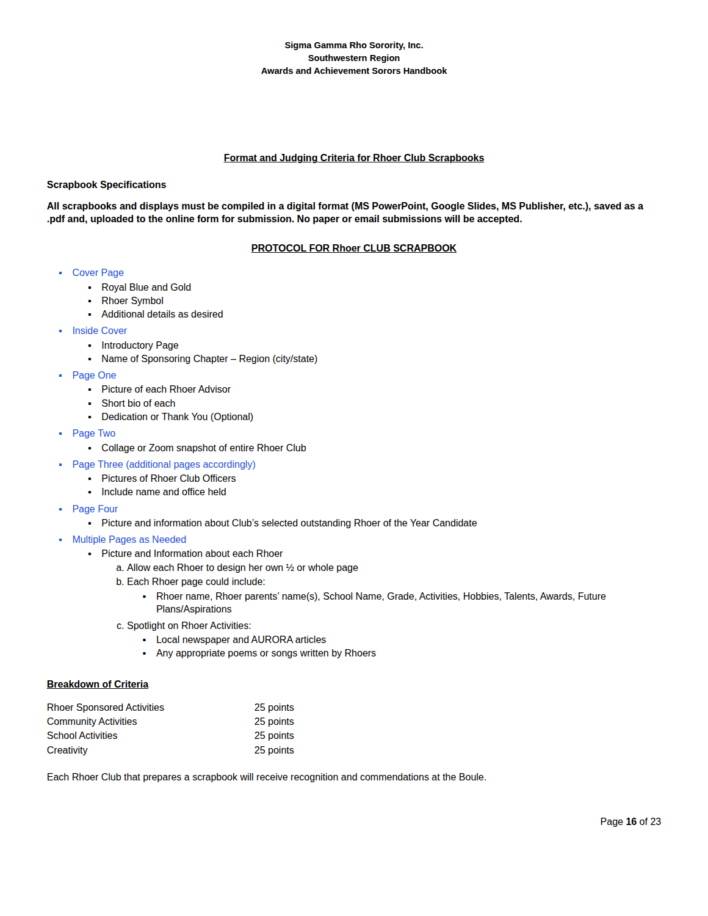Sigma Gamma Rho Sorority, Inc.
Southwestern Region
Awards and Achievement Sorors Handbook
Format and Judging Criteria for Rhoer Club Scrapbooks
Scrapbook Specifications
All scrapbooks and displays must be compiled in a digital format (MS PowerPoint, Google Slides, MS Publisher, etc.), saved as a .pdf and, uploaded to the online form for submission. No paper or email submissions will be accepted.
PROTOCOL FOR Rhoer CLUB SCRAPBOOK
Cover Page
Royal Blue and Gold
Rhoer Symbol
Additional details as desired
Inside Cover
Introductory Page
Name of Sponsoring Chapter – Region (city/state)
Page One
Picture of each Rhoer Advisor
Short bio of each
Dedication or Thank You (Optional)
Page Two
Collage or Zoom snapshot of entire Rhoer Club
Page Three (additional pages accordingly)
Pictures of Rhoer Club Officers
Include name and office held
Page Four
Picture and information about Club’s selected outstanding Rhoer of the Year Candidate
Multiple Pages as Needed
Picture and Information about each Rhoer
Allow each Rhoer to design her own ½ or whole page
Each Rhoer page could include:
Rhoer name, Rhoer parents’ name(s), School Name, Grade, Activities, Hobbies, Talents, Awards, Future Plans/Aspirations
Spotlight on Rhoer Activities:
Local newspaper and AURORA articles
Any appropriate poems or songs written by Rhoers
Breakdown of Criteria
| Rhoer Sponsored Activities | 25 points |
| Community Activities | 25 points |
| School Activities | 25 points |
| Creativity | 25 points |
Each Rhoer Club that prepares a scrapbook will receive recognition and commendations at the Boule.
Page 16 of 23